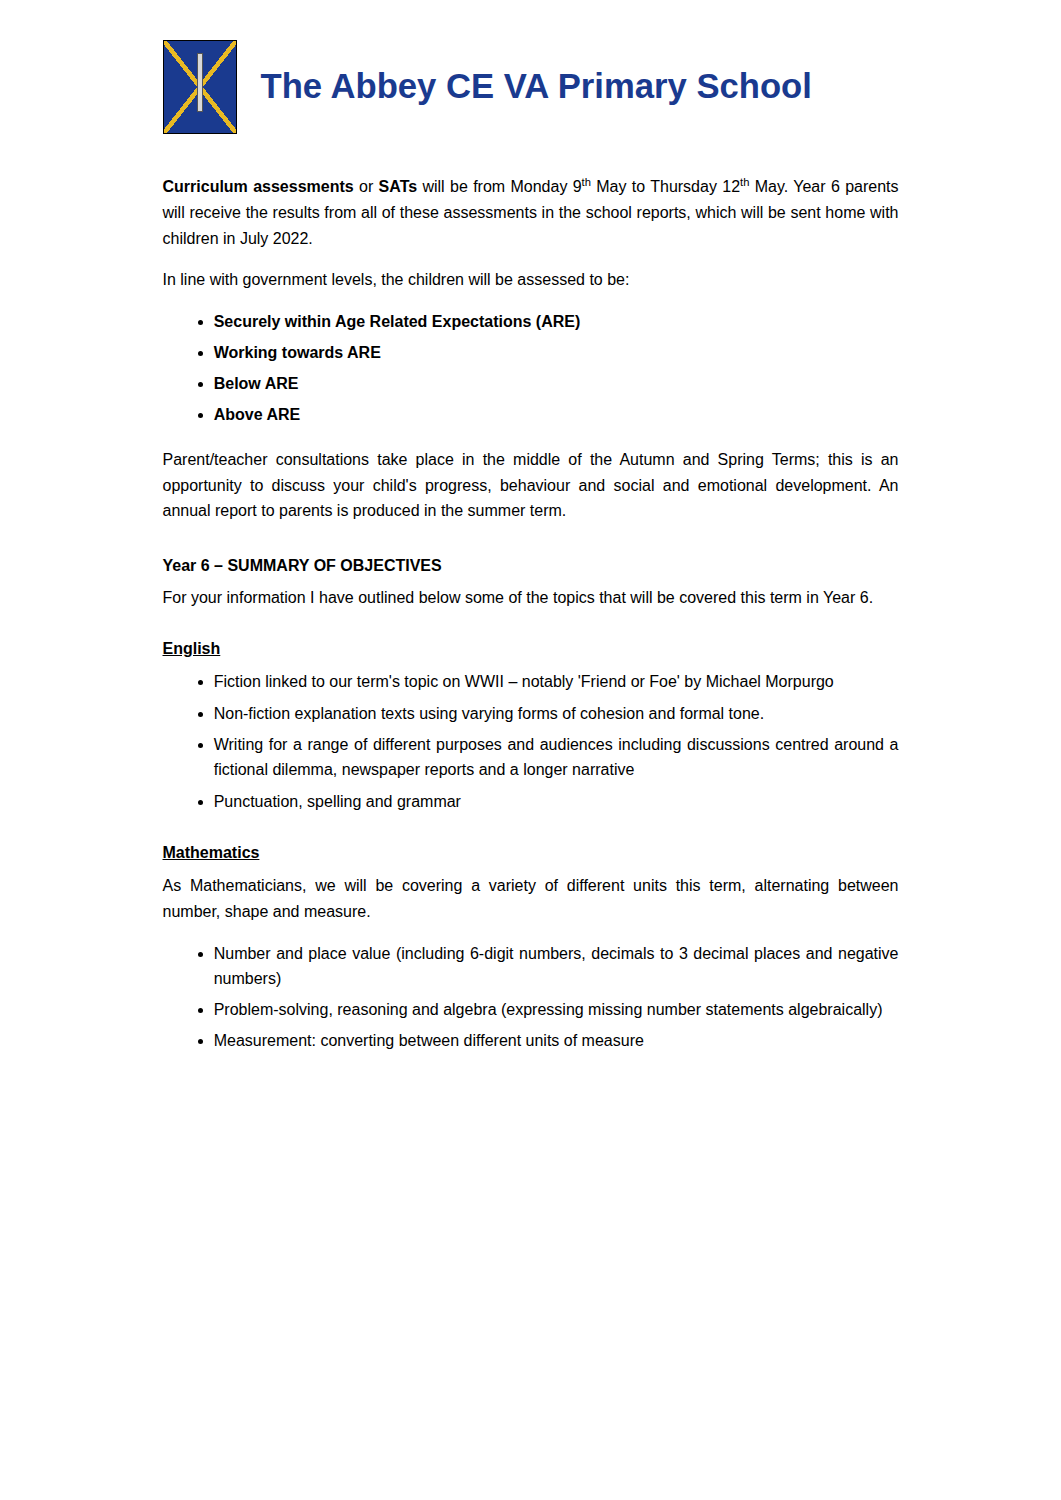The Abbey CE VA Primary School
Curriculum assessments or SATs will be from Monday 9th May to Thursday 12th May. Year 6 parents will receive the results from all of these assessments in the school reports, which will be sent home with children in July 2022.
In line with government levels, the children will be assessed to be:
Securely within Age Related Expectations (ARE)
Working towards ARE
Below ARE
Above ARE
Parent/teacher consultations take place in the middle of the Autumn and Spring Terms; this is an opportunity to discuss your child's progress, behaviour and social and emotional development. An annual report to parents is produced in the summer term.
Year 6 – SUMMARY OF OBJECTIVES
For your information I have outlined below some of the topics that will be covered this term in Year 6.
English
Fiction linked to our term's topic on WWII – notably 'Friend or Foe' by Michael Morpurgo
Non-fiction explanation texts using varying forms of cohesion and formal tone.
Writing for a range of different purposes and audiences including discussions centred around a fictional dilemma, newspaper reports and a longer narrative
Punctuation, spelling and grammar
Mathematics
As Mathematicians, we will be covering a variety of different units this term, alternating between number, shape and measure.
Number and place value (including 6-digit numbers, decimals to 3 decimal places and negative numbers)
Problem-solving, reasoning and algebra (expressing missing number statements algebraically)
Measurement: converting between different units of measure